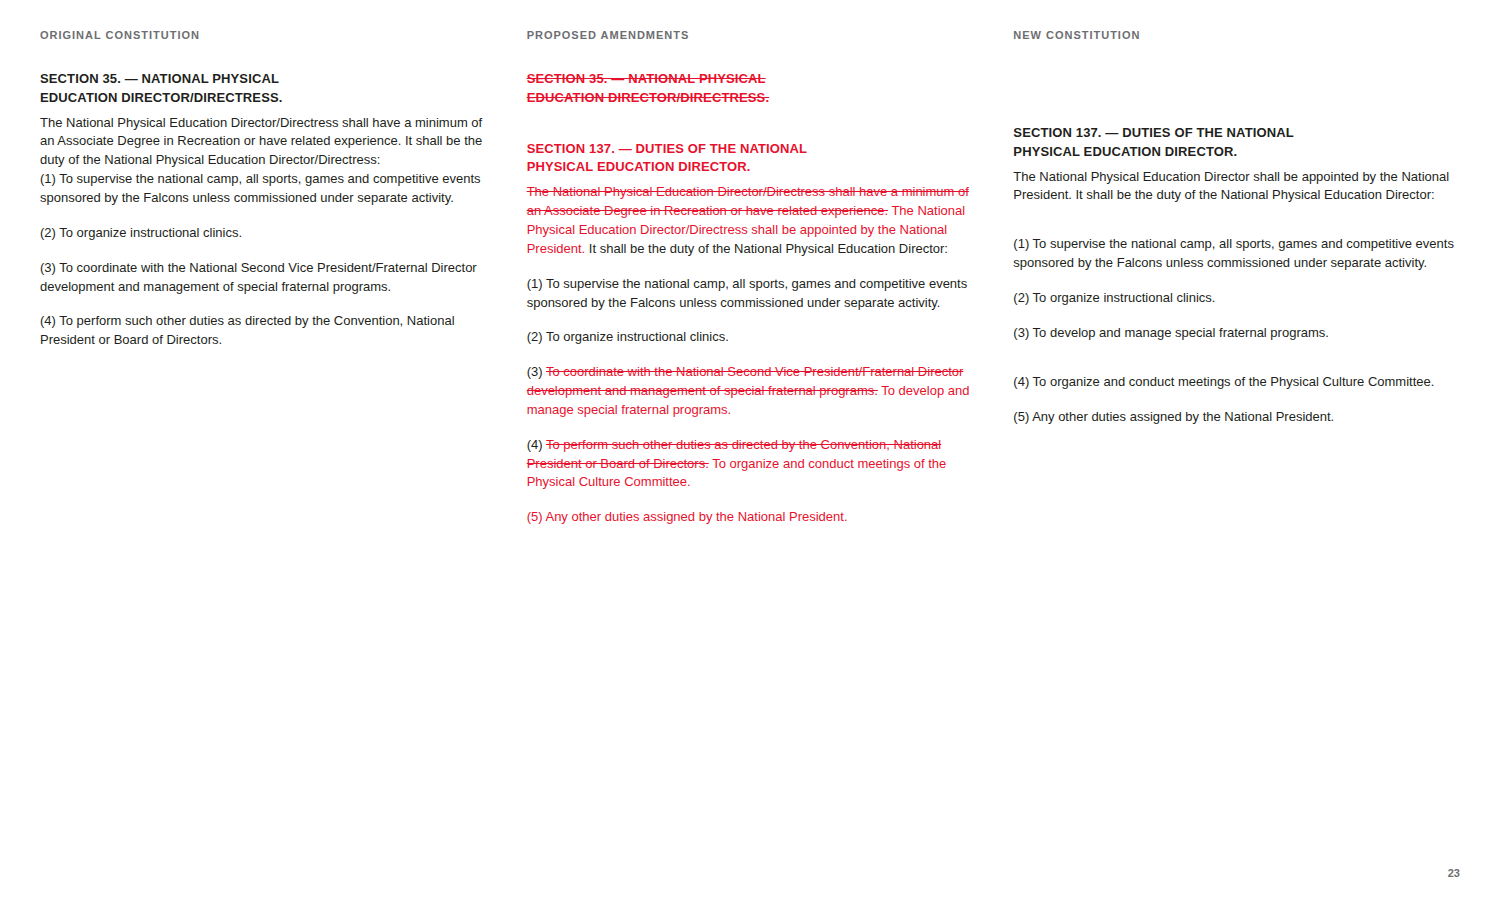Original Constitution
Section 35. — National Physical
Education Director/Directress.
The National Physical Education Director/Directress shall have a minimum of an Associate Degree in Recreation or have related experience. It shall be the duty of the National Physical Education Director/Directress:
(1) To supervise the national camp, all sports, games and competitive events sponsored by the Falcons unless commissioned under separate activity.
(2) To organize instructional clinics.
(3) To coordinate with the National Second Vice President/Fraternal Director development and management of special fraternal programs.
(4) To perform such other duties as directed by the Convention, National President or Board of Directors.
Proposed Amendments
Section 35. — National Physical
Education Director/Directress.
Section 137. — Duties of the National
Physical Education Director.
The National Physical Education Director/Directress shall have a minimum of an Associate Degree in Recreation or have related experience. The National Physical Education Director/Directress shall be appointed by the National President. It shall be the duty of the National Physical Education Director:
(1) To supervise the national camp, all sports, games and competitive events sponsored by the Falcons unless commissioned under separate activity.
(2) To organize instructional clinics.
(3) To coordinate with the National Second Vice President/Fraternal Director development and management of special fraternal programs. To develop and manage special fraternal programs.
(4) To perform such other duties as directed by the Convention, National President or Board of Directors. To organize and conduct meetings of the Physical Culture Committee.
(5) Any other duties assigned by the National President.
New Constitution
Section 137. — Duties of the National
Physical Education Director.
The National Physical Education Director shall be appointed by the National President. It shall be the duty of the National Physical Education Director:
(1) To supervise the national camp, all sports, games and competitive events sponsored by the Falcons unless commissioned under separate activity.
(2) To organize instructional clinics.
(3) To develop and manage special fraternal programs.
(4) To organize and conduct meetings of the Physical Culture Committee.
(5) Any other duties assigned by the National President.
23